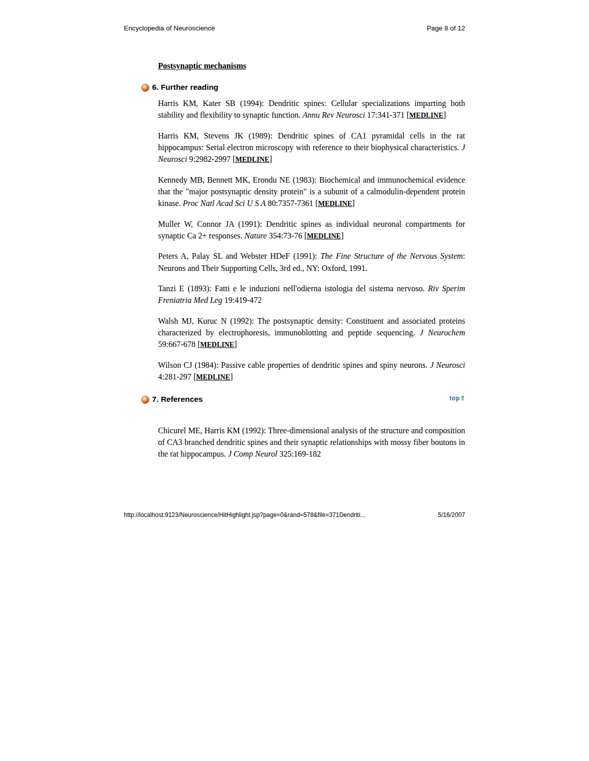Encyclopedia of Neuroscience
Page 8 of 12
Postsynaptic mechanisms
6. Further reading
Harris KM, Kater SB (1994): Dendritic spines: Cellular specializations imparting both stability and flexibility to synaptic function. Annu Rev Neurosci 17:341-371 [MEDLINE]
Harris KM, Stevens JK (1989): Dendritic spines of CA1 pyramidal cells in the rat hippocampus: Serial electron microscopy with reference to their biophysical characteristics. J Neurosci 9:2982-2997 [MEDLINE]
Kennedy MB, Bennett MK, Erondu NE (1983): Biochemical and immunochemical evidence that the "major postsynaptic density protein" is a subunit of a calmodulin-dependent protein kinase. Proc Natl Acad Sci U S A 80:7357-7361 [MEDLINE]
Muller W, Connor JA (1991): Dendritic spines as individual neuronal compartments for synaptic Ca 2+ responses. Nature 354:73-76 [MEDLINE]
Peters A, Palay SL and Webster HDeF (1991): The Fine Structure of the Nervous System: Neurons and Their Supporting Cells, 3rd ed., NY: Oxford, 1991.
Tanzi E (1893): Fatti e le induzioni nell'odierna istologia del sistema nervoso. Riv Sperim Freniatria Med Leg 19:419-472
Walsh MJ, Kuruc N (1992): The postsynaptic density: Constituent and associated proteins characterized by electrophoresis, immunoblotting and peptide sequencing. J Neurochem 59:667-678 [MEDLINE]
Wilson CJ (1984): Passive cable properties of dendritic spines and spiny neurons. J Neurosci 4:281-297 [MEDLINE]
7. References top⇧
Chicurel ME, Harris KM (1992): Three-dimensional analysis of the structure and composition of CA3 branched dendritic spines and their synaptic relationships with mossy fiber boutons in the rat hippocampus. J Comp Neurol 325:169-182
http://localhost:9123/Neuroscience/HitHighlight.jsp?page=0&rand=578&file=371Dendriti...
5/16/2007